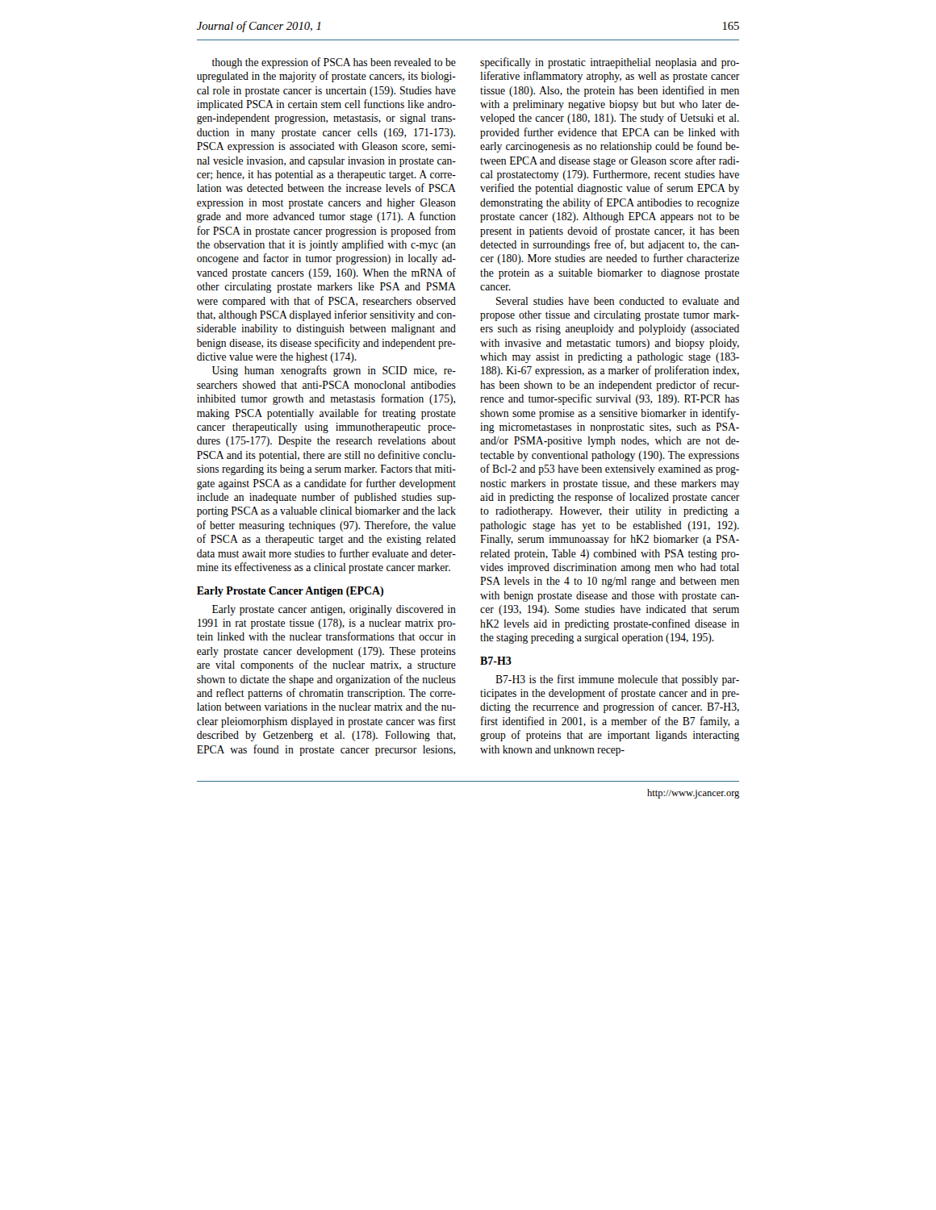Journal of Cancer 2010, 1
165
though the expression of PSCA has been revealed to be upregulated in the majority of prostate cancers, its biological role in prostate cancer is uncertain (159). Studies have implicated PSCA in certain stem cell functions like androgen-independent progression, metastasis, or signal transduction in many prostate cancer cells (169, 171-173). PSCA expression is associated with Gleason score, seminal vesicle invasion, and capsular invasion in prostate cancer; hence, it has potential as a therapeutic target. A correlation was detected between the increase levels of PSCA expression in most prostate cancers and higher Gleason grade and more advanced tumor stage (171). A function for PSCA in prostate cancer progression is proposed from the observation that it is jointly amplified with c-myc (an oncogene and factor in tumor progression) in locally advanced prostate cancers (159, 160). When the mRNA of other circulating prostate markers like PSA and PSMA were compared with that of PSCA, researchers observed that, although PSCA displayed inferior sensitivity and considerable inability to distinguish between malignant and benign disease, its disease specificity and independent predictive value were the highest (174).
Using human xenografts grown in SCID mice, researchers showed that anti-PSCA monoclonal antibodies inhibited tumor growth and metastasis formation (175), making PSCA potentially available for treating prostate cancer therapeutically using immunotherapeutic procedures (175-177). Despite the research revelations about PSCA and its potential, there are still no definitive conclusions regarding its being a serum marker. Factors that mitigate against PSCA as a candidate for further development include an inadequate number of published studies supporting PSCA as a valuable clinical biomarker and the lack of better measuring techniques (97). Therefore, the value of PSCA as a therapeutic target and the existing related data must await more studies to further evaluate and determine its effectiveness as a clinical prostate cancer marker.
Early Prostate Cancer Antigen (EPCA)
Early prostate cancer antigen, originally discovered in 1991 in rat prostate tissue (178), is a nuclear matrix protein linked with the nuclear transformations that occur in early prostate cancer development (179). These proteins are vital components of the nuclear matrix, a structure shown to dictate the shape and organization of the nucleus and reflect patterns of chromatin transcription. The correlation between variations in the nuclear matrix and the nuclear pleiomorphism displayed in prostate cancer was first described by Getzenberg et al. (178). Following that, EPCA was found in prostate cancer precursor lesions, specifically in prostatic intraepithelial neoplasia and proliferative inflammatory atrophy, as well as prostate cancer tissue (180). Also, the protein has been identified in men with a preliminary negative biopsy but but who later developed the cancer (180, 181). The study of Uetsuki et al. provided further evidence that EPCA can be linked with early carcinogenesis as no relationship could be found between EPCA and disease stage or Gleason score after radical prostatectomy (179). Furthermore, recent studies have verified the potential diagnostic value of serum EPCA by demonstrating the ability of EPCA antibodies to recognize prostate cancer (182). Although EPCA appears not to be present in patients devoid of prostate cancer, it has been detected in surroundings free of, but adjacent to, the cancer (180). More studies are needed to further characterize the protein as a suitable biomarker to diagnose prostate cancer.
Several studies have been conducted to evaluate and propose other tissue and circulating prostate tumor markers such as rising aneuploidy and polyploidy (associated with invasive and metastatic tumors) and biopsy ploidy, which may assist in predicting a pathologic stage (183-188). Ki-67 expression, as a marker of proliferation index, has been shown to be an independent predictor of recurrence and tumor-specific survival (93, 189). RT-PCR has shown some promise as a sensitive biomarker in identifying micrometastases in nonprostatic sites, such as PSA- and/or PSMA-positive lymph nodes, which are not detectable by conventional pathology (190). The expressions of Bcl-2 and p53 have been extensively examined as prognostic markers in prostate tissue, and these markers may aid in predicting the response of localized prostate cancer to radiotherapy. However, their utility in predicting a pathologic stage has yet to be established (191, 192). Finally, serum immunoassay for hK2 biomarker (a PSA-related protein, Table 4) combined with PSA testing provides improved discrimination among men who had total PSA levels in the 4 to 10 ng/ml range and between men with benign prostate disease and those with prostate cancer (193, 194). Some studies have indicated that serum hK2 levels aid in predicting prostate-confined disease in the staging preceding a surgical operation (194, 195).
B7-H3
B7-H3 is the first immune molecule that possibly participates in the development of prostate cancer and in predicting the recurrence and progression of cancer. B7-H3, first identified in 2001, is a member of the B7 family, a group of proteins that are important ligands interacting with known and unknown recep-
http://www.jcancer.org